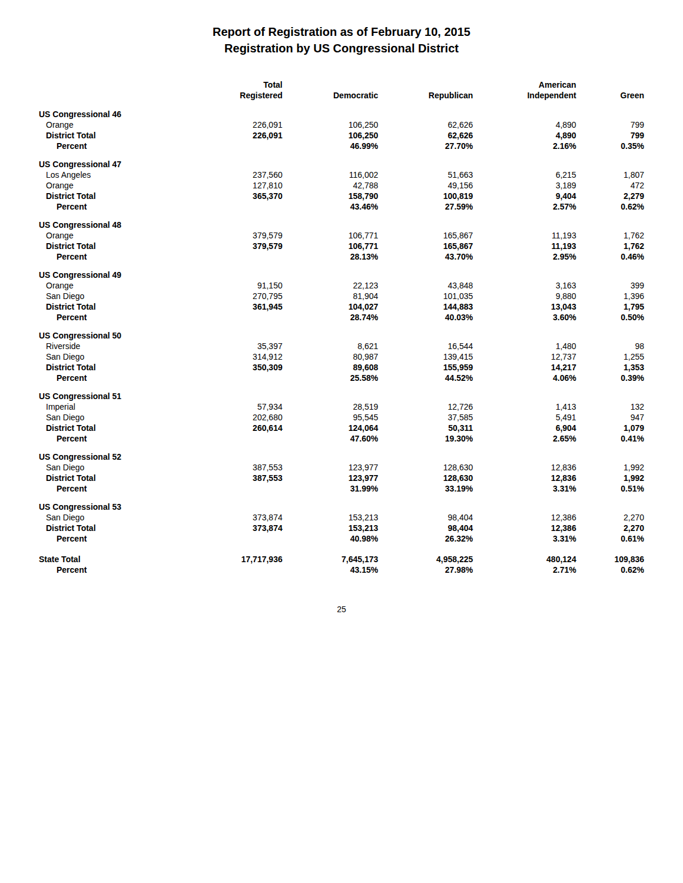Report of Registration as of February 10, 2015
Registration by US Congressional District
| | Total | | | American | |
| --- | --- | --- | --- | --- | --- |
| | Registered | Democratic | Republican | Independent | Green |
| US Congressional 46 |
| Orange | 226,091 | 106,250 | 62,626 | 4,890 | 799 |
| District Total | 226,091 | 106,250 | 62,626 | 4,890 | 799 |
| Percent | | 46.99% | 27.70% | 2.16% | 0.35% |
| US Congressional 47 |
| Los Angeles | 237,560 | 116,002 | 51,663 | 6,215 | 1,807 |
| Orange | 127,810 | 42,788 | 49,156 | 3,189 | 472 |
| District Total | 365,370 | 158,790 | 100,819 | 9,404 | 2,279 |
| Percent | | 43.46% | 27.59% | 2.57% | 0.62% |
| US Congressional 48 |
| Orange | 379,579 | 106,771 | 165,867 | 11,193 | 1,762 |
| District Total | 379,579 | 106,771 | 165,867 | 11,193 | 1,762 |
| Percent | | 28.13% | 43.70% | 2.95% | 0.46% |
| US Congressional 49 |
| Orange | 91,150 | 22,123 | 43,848 | 3,163 | 399 |
| San Diego | 270,795 | 81,904 | 101,035 | 9,880 | 1,396 |
| District Total | 361,945 | 104,027 | 144,883 | 13,043 | 1,795 |
| Percent | | 28.74% | 40.03% | 3.60% | 0.50% |
| US Congressional 50 |
| Riverside | 35,397 | 8,621 | 16,544 | 1,480 | 98 |
| San Diego | 314,912 | 80,987 | 139,415 | 12,737 | 1,255 |
| District Total | 350,309 | 89,608 | 155,959 | 14,217 | 1,353 |
| Percent | | 25.58% | 44.52% | 4.06% | 0.39% |
| US Congressional 51 |
| Imperial | 57,934 | 28,519 | 12,726 | 1,413 | 132 |
| San Diego | 202,680 | 95,545 | 37,585 | 5,491 | 947 |
| District Total | 260,614 | 124,064 | 50,311 | 6,904 | 1,079 |
| Percent | | 47.60% | 19.30% | 2.65% | 0.41% |
| US Congressional 52 |
| San Diego | 387,553 | 123,977 | 128,630 | 12,836 | 1,992 |
| District Total | 387,553 | 123,977 | 128,630 | 12,836 | 1,992 |
| Percent | | 31.99% | 33.19% | 3.31% | 0.51% |
| US Congressional 53 |
| San Diego | 373,874 | 153,213 | 98,404 | 12,386 | 2,270 |
| District Total | 373,874 | 153,213 | 98,404 | 12,386 | 2,270 |
| Percent | | 40.98% | 26.32% | 3.31% | 0.61% |
| State Total | 17,717,936 | 7,645,173 | 4,958,225 | 480,124 | 109,836 |
| Percent | | 43.15% | 27.98% | 2.71% | 0.62% |
25